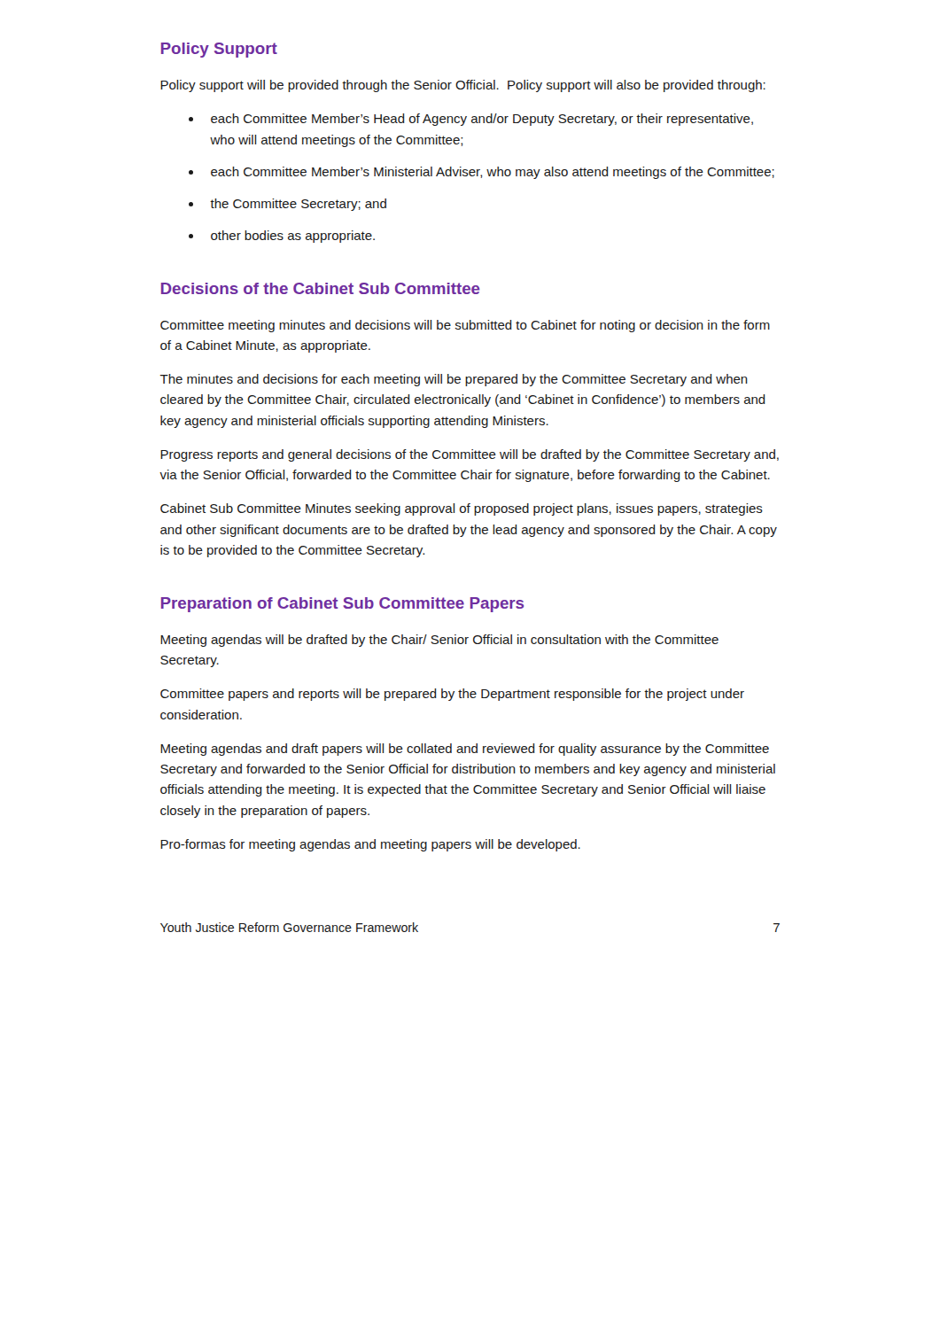Policy Support
Policy support will be provided through the Senior Official. Policy support will also be provided through:
each Committee Member’s Head of Agency and/or Deputy Secretary, or their representative, who will attend meetings of the Committee;
each Committee Member’s Ministerial Adviser, who may also attend meetings of the Committee;
the Committee Secretary; and
other bodies as appropriate.
Decisions of the Cabinet Sub Committee
Committee meeting minutes and decisions will be submitted to Cabinet for noting or decision in the form of a Cabinet Minute, as appropriate.
The minutes and decisions for each meeting will be prepared by the Committee Secretary and when cleared by the Committee Chair, circulated electronically (and ‘Cabinet in Confidence’) to members and key agency and ministerial officials supporting attending Ministers.
Progress reports and general decisions of the Committee will be drafted by the Committee Secretary and, via the Senior Official, forwarded to the Committee Chair for signature, before forwarding to the Cabinet.
Cabinet Sub Committee Minutes seeking approval of proposed project plans, issues papers, strategies and other significant documents are to be drafted by the lead agency and sponsored by the Chair. A copy is to be provided to the Committee Secretary.
Preparation of Cabinet Sub Committee Papers
Meeting agendas will be drafted by the Chair/ Senior Official in consultation with the Committee Secretary.
Committee papers and reports will be prepared by the Department responsible for the project under consideration.
Meeting agendas and draft papers will be collated and reviewed for quality assurance by the Committee Secretary and forwarded to the Senior Official for distribution to members and key agency and ministerial officials attending the meeting. It is expected that the Committee Secretary and Senior Official will liaise closely in the preparation of papers.
Pro-formas for meeting agendas and meeting papers will be developed.
Youth Justice Reform Governance Framework 7